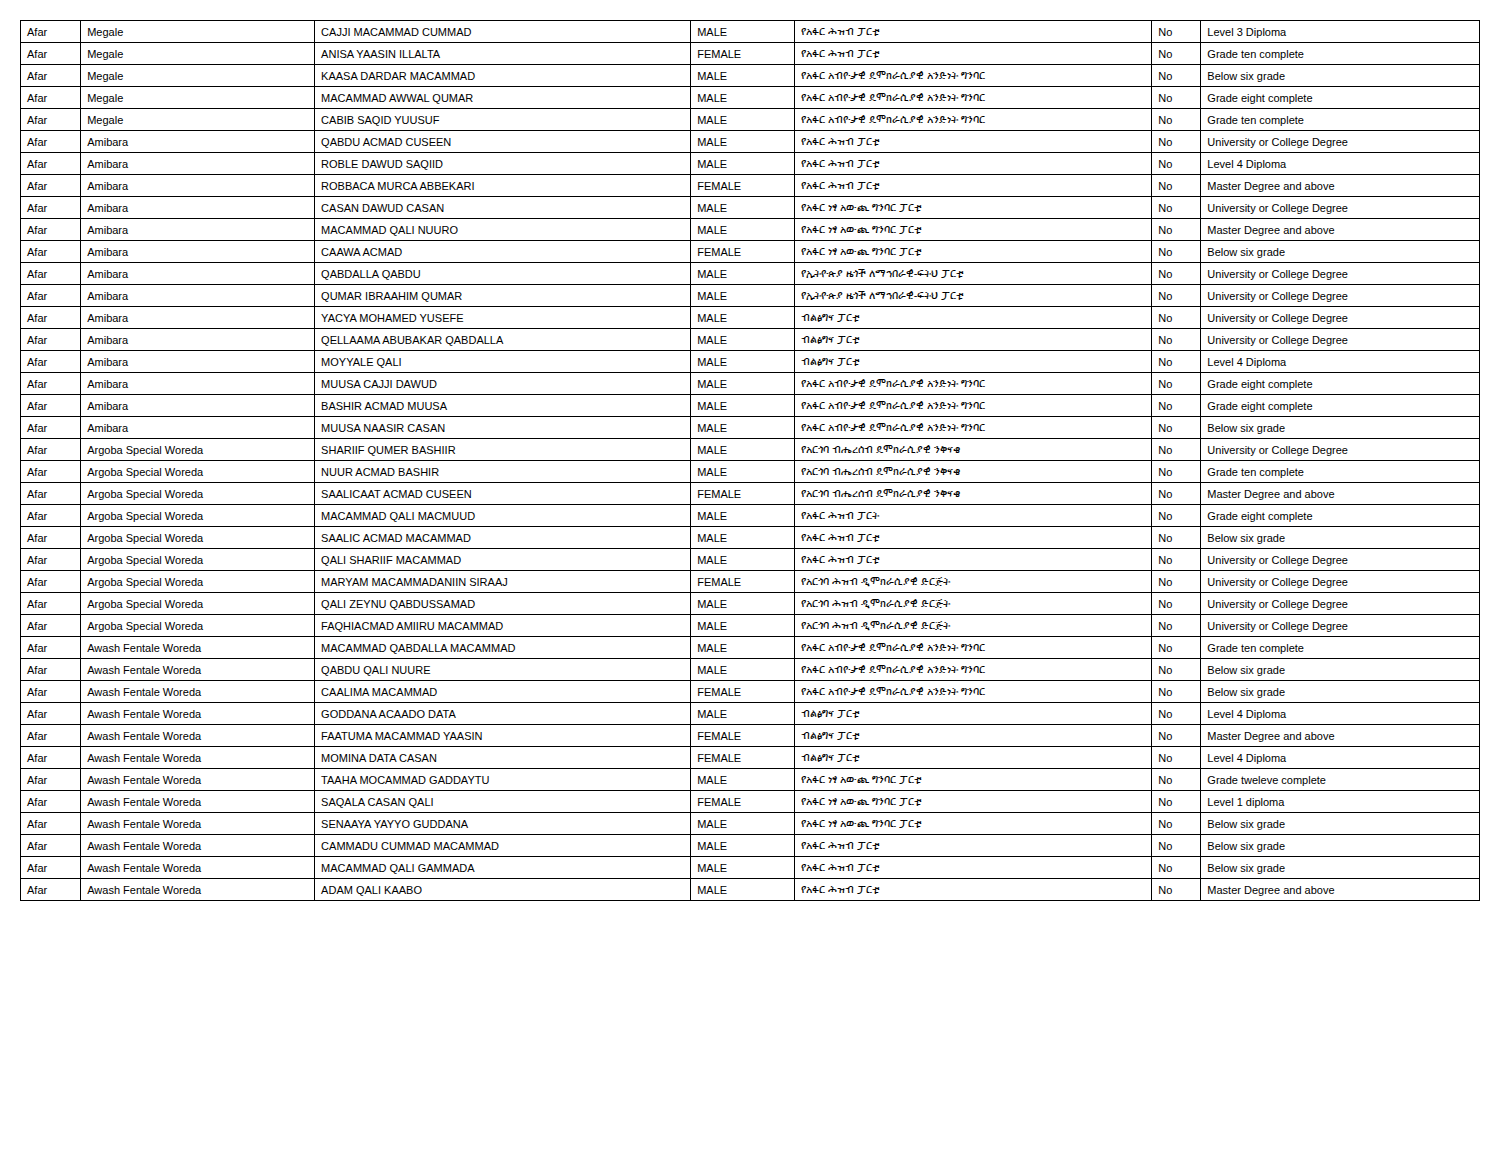| Afar | Megale | CAJJI MACAMMAD CUMMAD | MALE | የአፋር ሕዝብ ፓርቲ | No | Level 3 Diploma |
| Afar | Megale | ANISA YAASIN ILLALTA | FEMALE | የአፋር ሕዝብ ፓርቲ | No | Grade ten complete |
| Afar | Megale | KAASA DARDAR MACAMMAD | MALE | የአፋር አብዮታዊ ዴሞክራሲያዊ አንድነት ግንባር | No | Below six grade |
| Afar | Megale | MACAMMAD AWWAL QUMAR | MALE | የአፋር አብዮታዊ ዴሞክራሲያዊ አንድነት ግንባር | No | Grade eight complete |
| Afar | Megale | CABIB SAQID YUUSUF | MALE | የአፋር አብዮታዊ ዴሞክራሲያዊ አንድነት ግንባር | No | Grade ten complete |
| Afar | Amibara | QABDU ACMAD CUSEEN | MALE | የአፋር ሕዝብ ፓርቲ | No | University or College Degree |
| Afar | Amibara | ROBLE DAWUD SAQIID | MALE | የአፋር ሕዝብ ፓርቲ | No | Level 4 Diploma |
| Afar | Amibara | ROBBACA MURCA ABBEKARI | FEMALE | የአፋር ሕዝብ ፓርቲ | No | Master Degree and above |
| Afar | Amibara | CASAN DAWUD CASAN | MALE | የአፋር ነፃ አውጪ ግንባር ፓርቲ | No | University or College Degree |
| Afar | Amibara | MACAMMAD QALI NUURO | MALE | የአፋር ነፃ አውጪ ግንባር ፓርቲ | No | Master Degree and above |
| Afar | Amibara | CAAWA ACMAD | FEMALE | የአፋር ነፃ አውጪ ግንባር ፓርቲ | No | Below six grade |
| Afar | Amibara | QABDALLA QABDU | MALE | የኢትዮጵያ ዜጎች ለማኅበራዊ-ፍትህ ፓርቲ | No | University or College Degree |
| Afar | Amibara | QUMAR IBRAAHIM QUMAR | MALE | የኢትዮጵያ ዜጎች ለማኅበራዊ-ፍትህ ፓርቲ | No | University or College Degree |
| Afar | Amibara | YACYA MOHAMED YUSEFE | MALE | ብልፅግና ፓርቲ | No | University or College Degree |
| Afar | Amibara | QELLAAMA ABUBAKAR QABDALLA | MALE | ብልፅግና ፓርቲ | No | University or College Degree |
| Afar | Amibara | MOYYALE QALI | MALE | ብልፅግና ፓርቲ | No | Level 4 Diploma |
| Afar | Amibara | MUUSA CAJJI DAWUD | MALE | የአፋር አብዮታዊ ዴሞክራሲያዊ አንድነት ግንባር | No | Grade eight complete |
| Afar | Amibara | BASHIR ACMAD MUUSA | MALE | የአፋር አብዮታዊ ዴሞክራሲያዊ አንድነት ግንባር | No | Grade eight complete |
| Afar | Amibara | MUUSA NAASIR CASAN | MALE | የአፋር አብዮታዊ ዴሞክራሲያዊ አንድነት ግንባር | No | Below six grade |
| Afar | Argoba Special Woreda | SHARIIF QUMER BASHIIR | MALE | የአርጎባ ብሔረሰብ ዴሞክራሲያዊ ንቅናቄ | No | University or College Degree |
| Afar | Argoba Special Woreda | NUUR ACMAD BASHIR | MALE | የአርጎባ ብሔረሰብ ዴሞክራሲያዊ ንቅናቄ | No | Grade ten complete |
| Afar | Argoba Special Woreda | SAALICAAT ACMAD CUSEEN | FEMALE | የአርጎባ ብሔረሰብ ዴሞክራሲያዊ ንቅናቄ | No | Master Degree and above |
| Afar | Argoba Special Woreda | MACAMMAD QALI MACMUUD | MALE | የአፋር ሕዝብ ፓርት | No | Grade eight complete |
| Afar | Argoba Special Woreda | SAALIC ACMAD MACAMMAD | MALE | የአፋር ሕዝብ ፓርቲ | No | Below six grade |
| Afar | Argoba Special Woreda | QALI SHARIIF MACAMMAD | MALE | የአፋር ሕዝብ ፓርቲ | No | University or College Degree |
| Afar | Argoba Special Woreda | MARYAM MACAMMADANIIN SIRAAJ | FEMALE | የአርጎባ ሕዝብ ዲሞክራሲያዊ ድርጅት | No | University or College Degree |
| Afar | Argoba Special Woreda | QALI ZEYNU QABDUSSAMAD | MALE | የአርጎባ ሕዝብ ዲሞክራሲያዊ ድርጅት | No | University or College Degree |
| Afar | Argoba Special Woreda | FAQHIACMAD AMIIRU MACAMMAD | MALE | የአርጎባ ሕዝብ ዲሞክራሲያዊ ድርጅት | No | University or College Degree |
| Afar | Awash Fentale Woreda | MACAMMAD QABDALLA MACAMMAD | MALE | የአፋር አብዮታዊ ዴሞክራሲያዊ አንድነት ግንባር | No | Grade ten complete |
| Afar | Awash Fentale Woreda | QABDU QALI NUURE | MALE | የአፋር አብዮታዊ ዴሞክራሲያዊ አንድነት ግንባር | No | Below six grade |
| Afar | Awash Fentale Woreda | CAALIMA MACAMMAD | FEMALE | የአፋር አብዮታዊ ዴሞክራሲያዊ አንድነት ግንባር | No | Below six grade |
| Afar | Awash Fentale Woreda | GODDANA ACAADO DATA | MALE | ብልፅግና ፓርቲ | No | Level 4 Diploma |
| Afar | Awash Fentale Woreda | FAATUMA MACAMMAD YAASIN | FEMALE | ብልፅግና ፓርቲ | No | Master Degree and above |
| Afar | Awash Fentale Woreda | MOMINA DATA CASAN | FEMALE | ብልፅግና ፓርቲ | No | Level 4 Diploma |
| Afar | Awash Fentale Woreda | TAAHA MOCAMMAD GADDAYTU | MALE | የአፋር ነፃ አውጪ ግንባር ፓርቲ | No | Grade tweleve complete |
| Afar | Awash Fentale Woreda | SAQALA CASAN QALI | FEMALE | የአፋር ነፃ አውጪ ግንባር ፓርቲ | No | Level 1 diploma |
| Afar | Awash Fentale Woreda | SENAAYA YAYYO GUDDANA | MALE | የአፋር ነፃ አውጪ ግንባር ፓርቲ | No | Below six grade |
| Afar | Awash Fentale Woreda | CAMMADU CUMMAD MACAMMAD | MALE | የአፋር ሕዝብ ፓርቲ | No | Below six grade |
| Afar | Awash Fentale Woreda | MACAMMAD QALI GAMMADA | MALE | የአፋር ሕዝብ ፓርቲ | No | Below six grade |
| Afar | Awash Fentale Woreda | ADAM QALI KAABO | MALE | የአፋር ሕዝብ ፓርቲ | No | Master Degree and above |